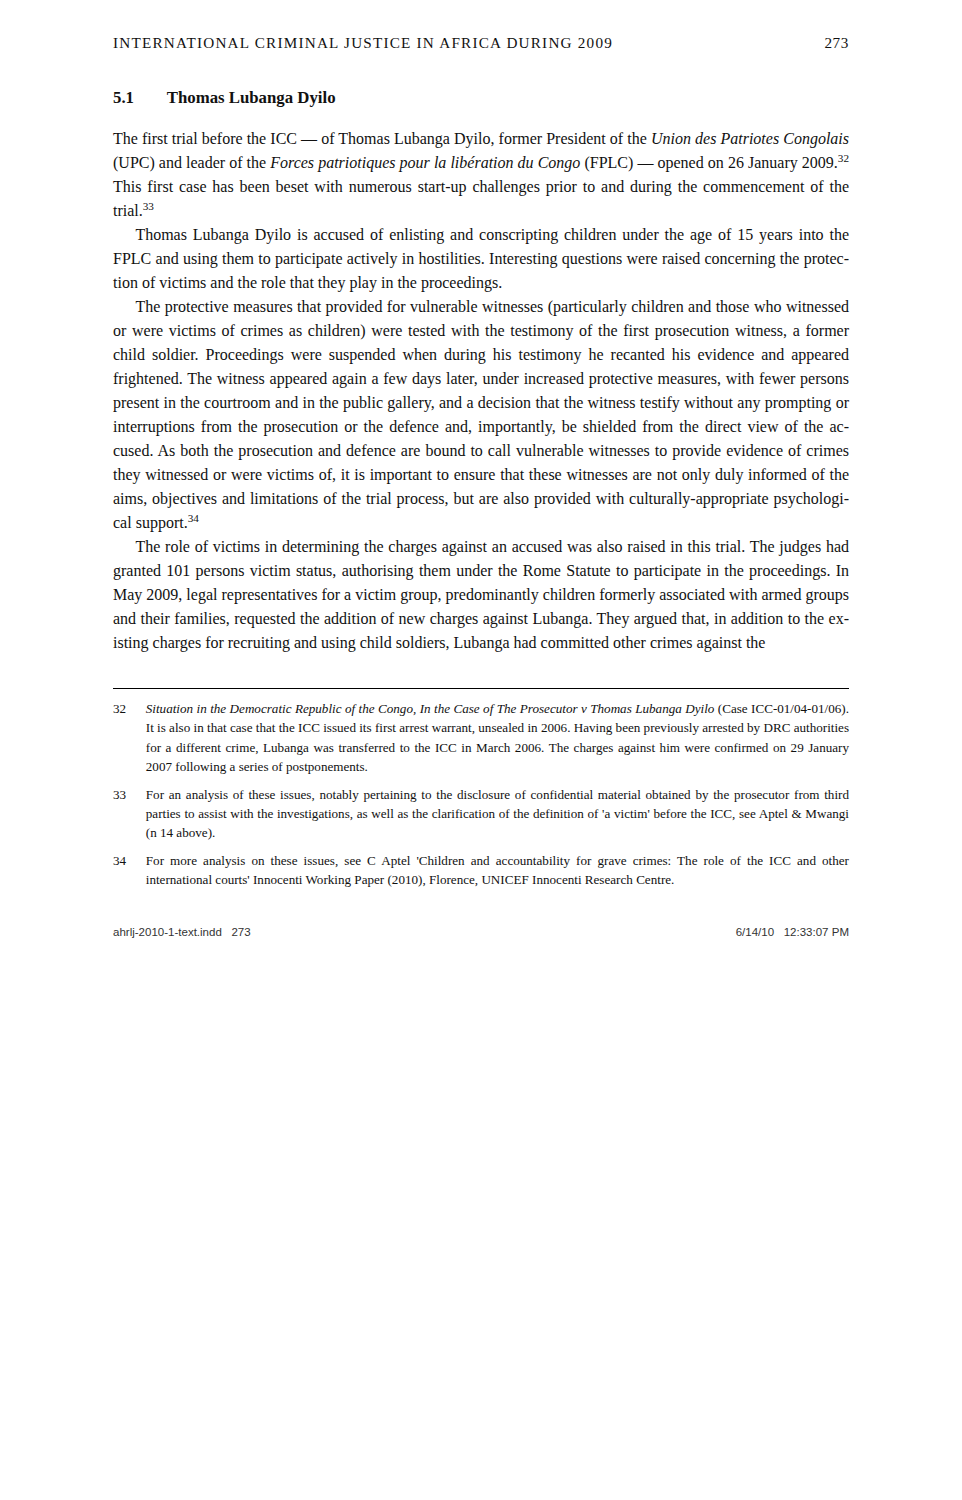International criminal justice in Africa during 2009 273
5.1 Thomas Lubanga Dyilo
The first trial before the ICC — of Thomas Lubanga Dyilo, former President of the Union des Patriotes Congolais (UPC) and leader of the Forces patriotiques pour la libération du Congo (FPLC) — opened on 26 January 2009.32 This first case has been beset with numerous start-up challenges prior to and during the commencement of the trial.33
Thomas Lubanga Dyilo is accused of enlisting and conscripting children under the age of 15 years into the FPLC and using them to participate actively in hostilities. Interesting questions were raised concerning the protection of victims and the role that they play in the proceedings.
The protective measures that provided for vulnerable witnesses (particularly children and those who witnessed or were victims of crimes as children) were tested with the testimony of the first prosecution witness, a former child soldier. Proceedings were suspended when during his testimony he recanted his evidence and appeared frightened. The witness appeared again a few days later, under increased protective measures, with fewer persons present in the courtroom and in the public gallery, and a decision that the witness testify without any prompting or interruptions from the prosecution or the defence and, importantly, be shielded from the direct view of the accused. As both the prosecution and defence are bound to call vulnerable witnesses to provide evidence of crimes they witnessed or were victims of, it is important to ensure that these witnesses are not only duly informed of the aims, objectives and limitations of the trial process, but are also provided with culturally-appropriate psychological support.34
The role of victims in determining the charges against an accused was also raised in this trial. The judges had granted 101 persons victim status, authorising them under the Rome Statute to participate in the proceedings. In May 2009, legal representatives for a victim group, predominantly children formerly associated with armed groups and their families, requested the addition of new charges against Lubanga. They argued that, in addition to the existing charges for recruiting and using child soldiers, Lubanga had committed other crimes against the
32 Situation in the Democratic Republic of the Congo, In the Case of The Prosecutor v Thomas Lubanga Dyilo (Case ICC-01/04-01/06). It is also in that case that the ICC issued its first arrest warrant, unsealed in 2006. Having been previously arrested by DRC authorities for a different crime, Lubanga was transferred to the ICC in March 2006. The charges against him were confirmed on 29 January 2007 following a series of postponements.
33 For an analysis of these issues, notably pertaining to the disclosure of confidential material obtained by the prosecutor from third parties to assist with the investigations, as well as the clarification of the definition of 'a victim' before the ICC, see Aptel & Mwangi (n 14 above).
34 For more analysis on these issues, see C Aptel 'Children and accountability for grave crimes: The role of the ICC and other international courts' Innocenti Working Paper (2010), Florence, UNICEF Innocenti Research Centre.
ahrlj-2010-1-text.indd 273 6/14/10 12:33:07 PM